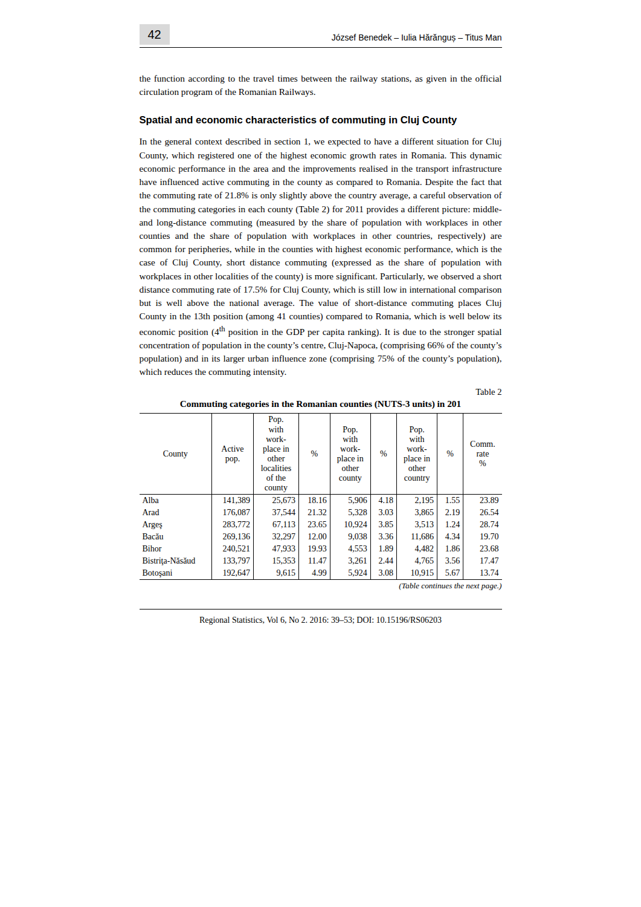42
József Benedek – Iulia Hărănguș – Titus Man
the function according to the travel times between the railway stations, as given in the official circulation program of the Romanian Railways.
Spatial and economic characteristics of commuting in Cluj County
In the general context described in section 1, we expected to have a different situation for Cluj County, which registered one of the highest economic growth rates in Romania. This dynamic economic performance in the area and the improvements realised in the transport infrastructure have influenced active commuting in the county as compared to Romania. Despite the fact that the commuting rate of 21.8% is only slightly above the country average, a careful observation of the commuting categories in each county (Table 2) for 2011 provides a different picture: middle- and long-distance commuting (measured by the share of population with workplaces in other counties and the share of population with workplaces in other countries, respectively) are common for peripheries, while in the counties with highest economic performance, which is the case of Cluj County, short distance commuting (expressed as the share of population with workplaces in other localities of the county) is more significant. Particularly, we observed a short distance commuting rate of 17.5% for Cluj County, which is still low in international comparison but is well above the national average. The value of short-distance commuting places Cluj County in the 13th position (among 41 counties) compared to Romania, which is well below its economic position (4th position in the GDP per capita ranking). It is due to the stronger spatial concentration of population in the county’s centre, Cluj-Napoca, (comprising 66% of the county’s population) and in its larger urban influence zone (comprising 75% of the county’s population), which reduces the commuting intensity.
Table 2
Commuting categories in the Romanian counties (NUTS-3 units) in 201
| County | Active pop. | Pop. with work- place in other localities of the county | % | Pop. with work- place in other county | % | Pop. with work- place in other country | % | Comm. rate % |
| --- | --- | --- | --- | --- | --- | --- | --- | --- |
| Alba | 141,389 | 25,673 | 18.16 | 5,906 | 4.18 | 2,195 | 1.55 | 23.89 |
| Arad | 176,087 | 37,544 | 21.32 | 5,328 | 3.03 | 3,865 | 2.19 | 26.54 |
| Argeş | 283,772 | 67,113 | 23.65 | 10,924 | 3.85 | 3,513 | 1.24 | 28.74 |
| Bacău | 269,136 | 32,297 | 12.00 | 9,038 | 3.36 | 11,686 | 4.34 | 19.70 |
| Bihor | 240,521 | 47,933 | 19.93 | 4,553 | 1.89 | 4,482 | 1.86 | 23.68 |
| Bistriţa-Năsăud | 133,797 | 15,353 | 11.47 | 3,261 | 2.44 | 4,765 | 3.56 | 17.47 |
| Botoşani | 192,647 | 9,615 | 4.99 | 5,924 | 3.08 | 10,915 | 5.67 | 13.74 |
(Table continues the next page.)
Regional Statistics, Vol 6, No 2. 2016: 39–53; DOI: 10.15196/RS06203